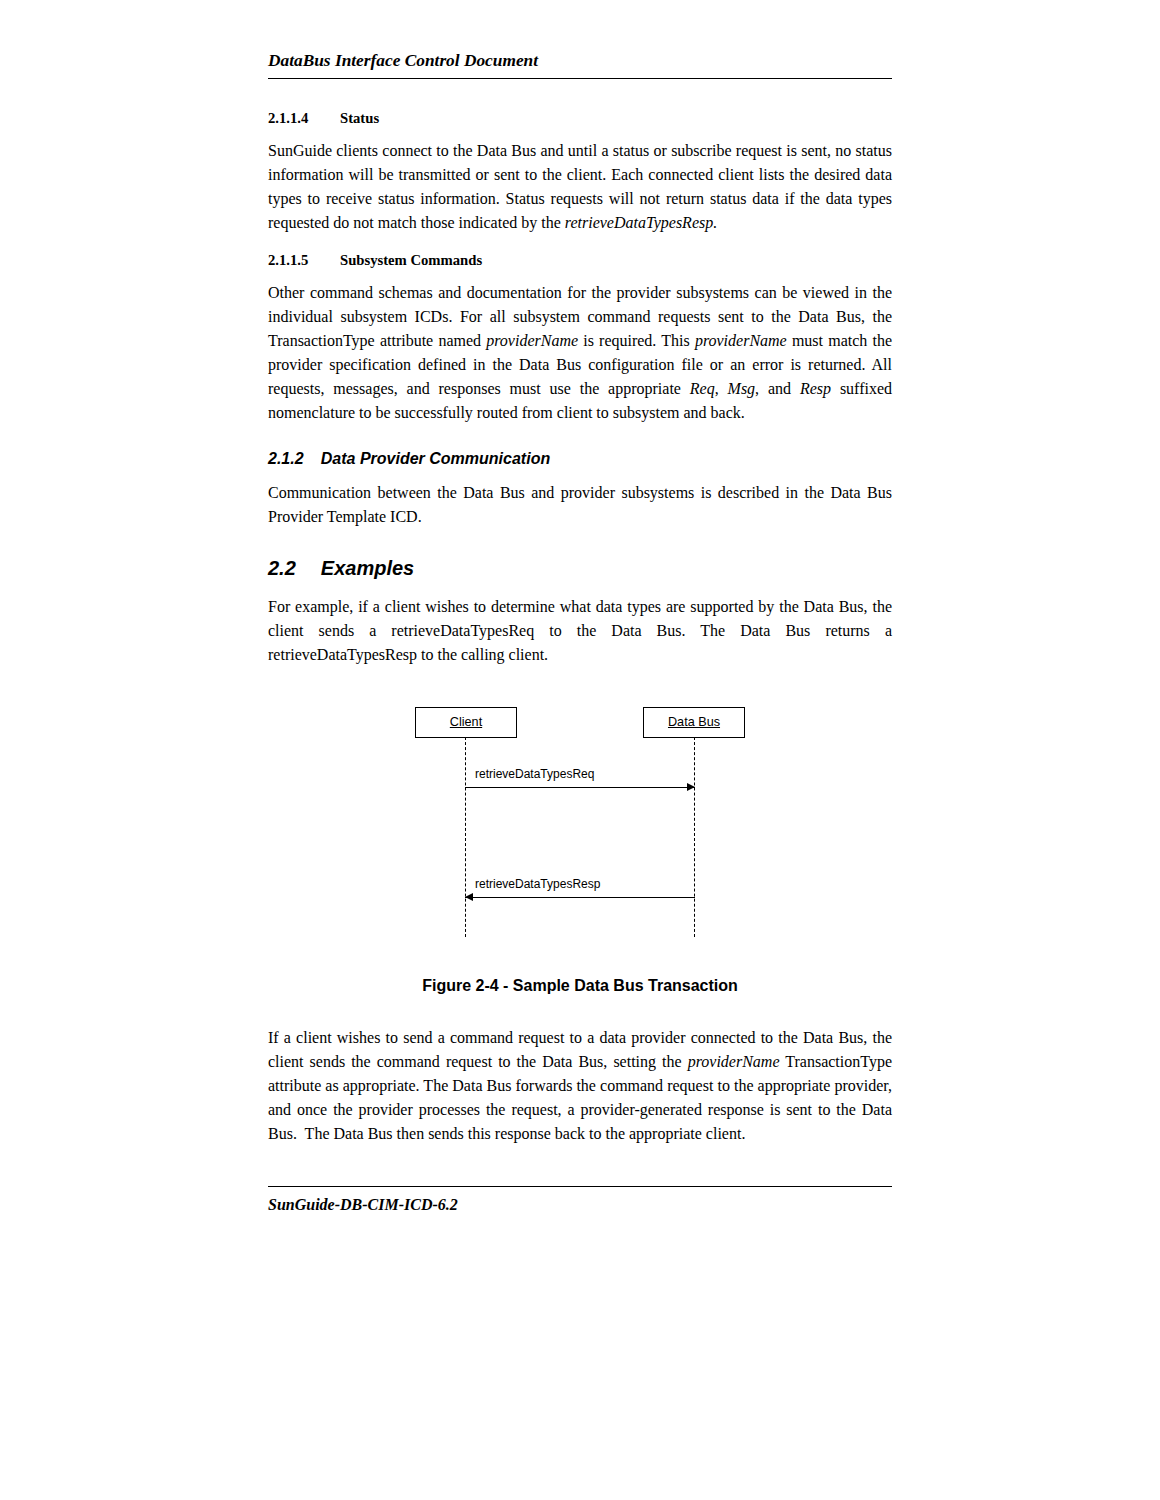DataBus Interface Control Document
2.1.1.4 Status
SunGuide clients connect to the Data Bus and until a status or subscribe request is sent, no status information will be transmitted or sent to the client. Each connected client lists the desired data types to receive status information. Status requests will not return status data if the data types requested do not match those indicated by the retrieveDataTypesResp.
2.1.1.5 Subsystem Commands
Other command schemas and documentation for the provider subsystems can be viewed in the individual subsystem ICDs. For all subsystem command requests sent to the Data Bus, the TransactionType attribute named providerName is required. This providerName must match the provider specification defined in the Data Bus configuration file or an error is returned. All requests, messages, and responses must use the appropriate Req, Msg, and Resp suffixed nomenclature to be successfully routed from client to subsystem and back.
2.1.2 Data Provider Communication
Communication between the Data Bus and provider subsystems is described in the Data Bus Provider Template ICD.
2.2 Examples
For example, if a client wishes to determine what data types are supported by the Data Bus, the client sends a retrieveDataTypesReq to the Data Bus. The Data Bus returns a retrieveDataTypesResp to the calling client.
Client
Data Bus
retrieveDataTypesReq
retrieveDataTypesResp
Figure 2-4 - Sample Data Bus Transaction
If a client wishes to send a command request to a data provider connected to the Data Bus, the client sends the command request to the Data Bus, setting the providerName TransactionType attribute as appropriate. The Data Bus forwards the command request to the appropriate provider, and once the provider processes the request, a provider-generated response is sent to the Data Bus. The Data Bus then sends this response back to the appropriate client.
SunGuide-DB-CIM-ICD-6.2